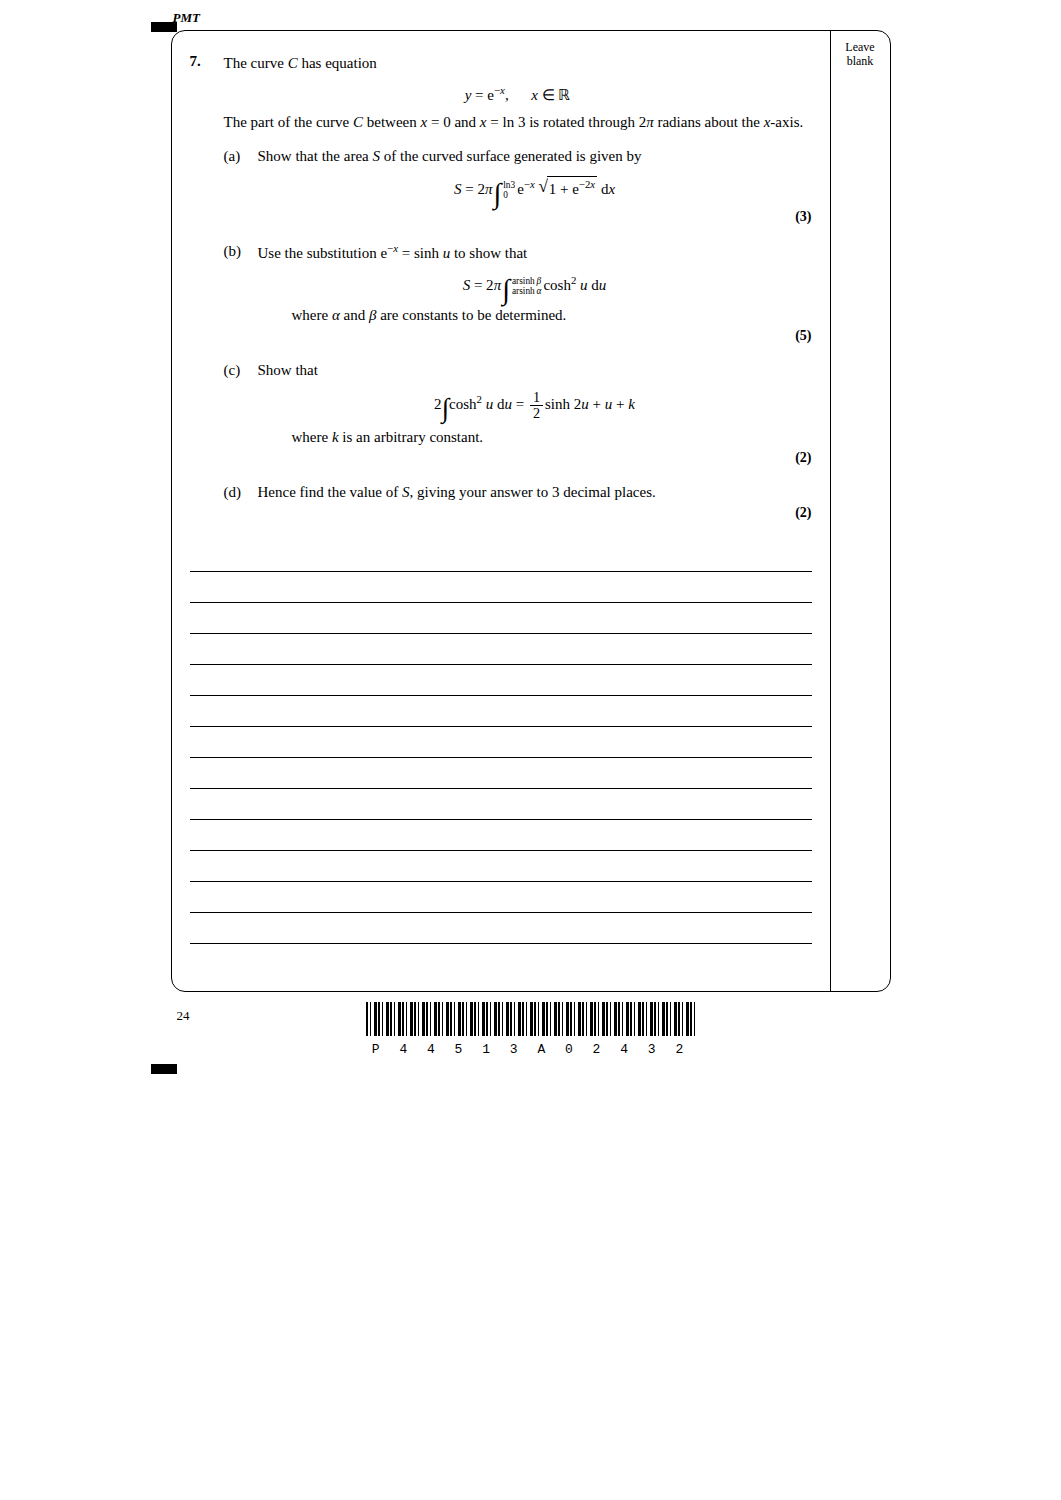PMT
7.
The curve C has equation
y = e−x, x ∈ ℝ
The part of the curve C between x = 0 and x = ln 3 is rotated through 2π radians about the x-axis.
(a) Show that the area S of the curved surface generated is given by
S = 2π∫ln30e−x 1 + e−2x dx
(3)
(b) Use the substitution e−x = sinh u to show that
S = 2π∫arsinh β arsinh αcosh2 u du
where α and β are constants to be determined.
(5)
(c) Show that
2∫cosh2 u du = 12sinh 2u + u + k
where k is an arbitrary constant.
(2)
(d) Hence find the value of S, giving your answer to 3 decimal places.
(2)
Leave
blank
24
P 4 4 5 1 3 A 0 2 4 3 2